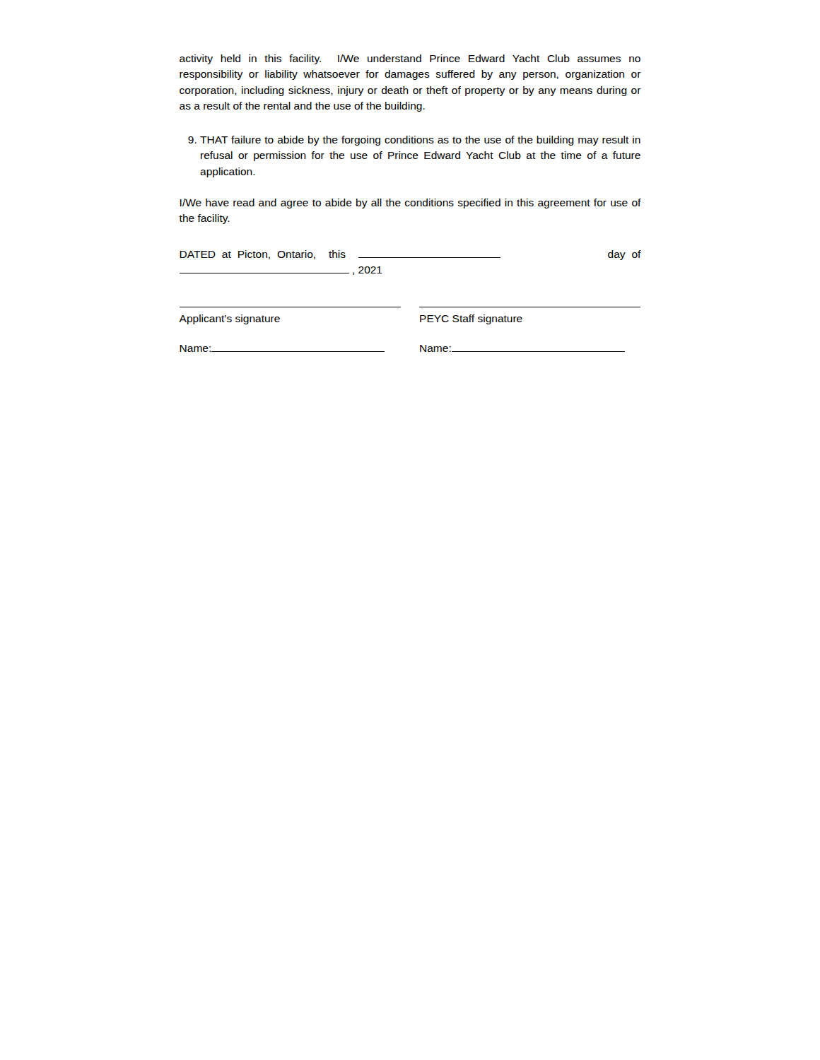activity held in this facility. I/We understand Prince Edward Yacht Club assumes no responsibility or liability whatsoever for damages suffered by any person, organization or corporation, including sickness, injury or death or theft of property or by any means during or as a result of the rental and the use of the building.
THAT failure to abide by the forgoing conditions as to the use of the building may result in refusal or permission for the use of Prince Edward Yacht Club at the time of a future application.
I/We have read and agree to abide by all the conditions specified in this agreement for use of the facility.
DATED at Picton, Ontario, this day of , 2021
| Applicant’s signature Name: | | PEYC Staff signature Name: |